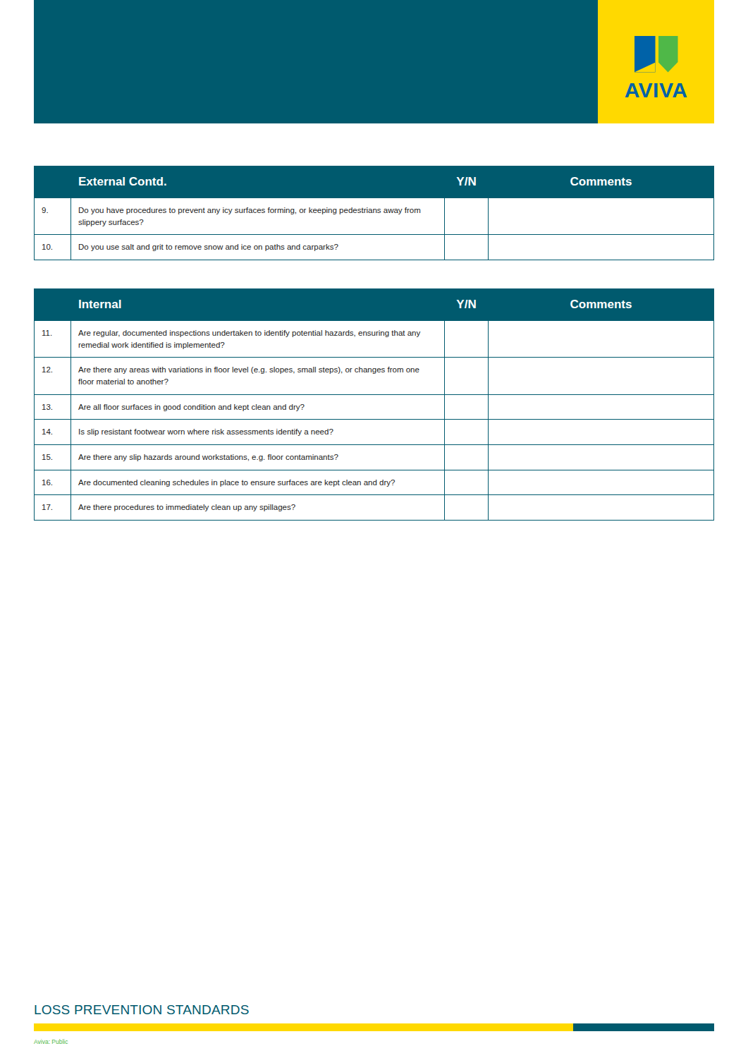AVIVA
| | External Contd. | Y/N | Comments |
| --- | --- | --- | --- |
| 9. | Do you have procedures to prevent any icy surfaces forming, or keeping pedestrians away from slippery surfaces? | | |
| 10. | Do you use salt and grit to remove snow and ice on paths and carparks? | | |
| | Internal | Y/N | Comments |
| --- | --- | --- | --- |
| 11. | Are regular, documented inspections undertaken to identify potential hazards, ensuring that any remedial work identified is implemented? | | |
| 12. | Are there any areas with variations in floor level (e.g. slopes, small steps), or changes from one floor material to another? | | |
| 13. | Are all floor surfaces in good condition and kept clean and dry? | | |
| 14. | Is slip resistant footwear worn where risk assessments identify a need? | | |
| 15. | Are there any slip hazards around workstations, e.g. floor contaminants? | | |
| 16. | Are documented cleaning schedules in place to ensure surfaces are kept clean and dry? | | |
| 17. | Are there procedures to immediately clean up any spillages? | | |
LOSS PREVENTION STANDARDS
Aviva: Public